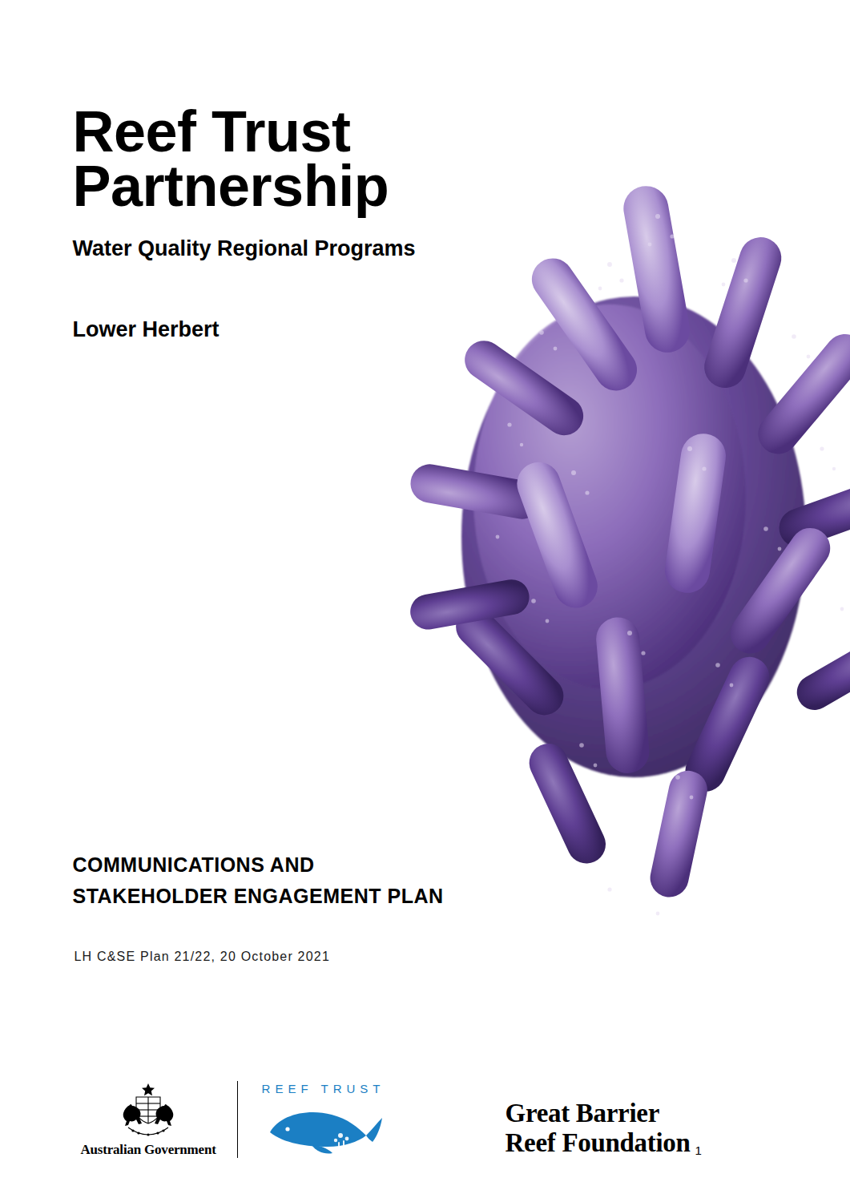Reef TrustPartnership
Water Quality Regional Programs
Lower Herbert
Communications and
Stakeholder Engagement Plan
LH C&SE Plan 21/22, 20 October 2021
Australian Government
REEF TRUST
Great Barrier
Reef Foundation1